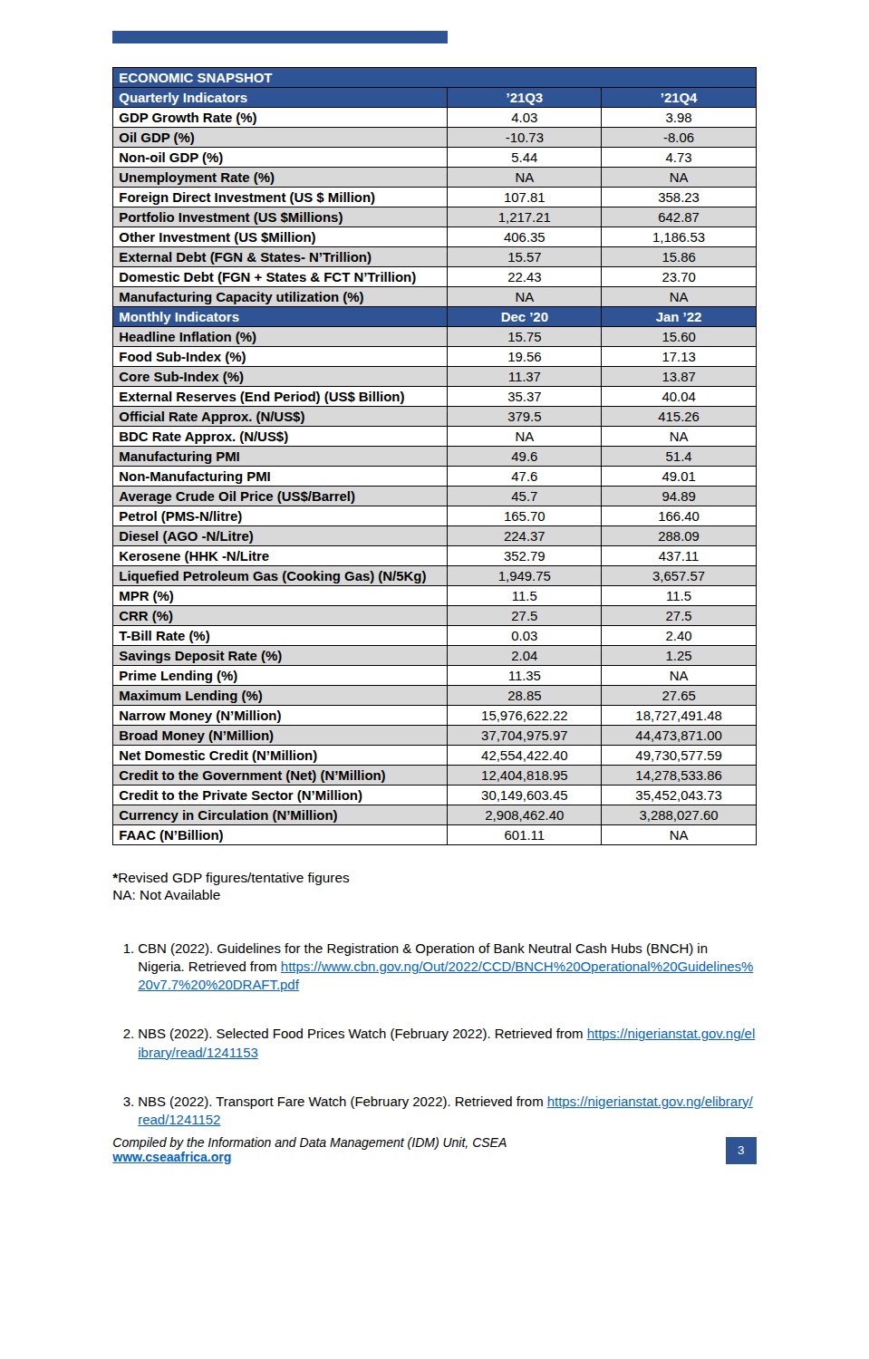| ECONOMIC SNAPSHOT |
| Quarterly Indicators | ’21Q3 | ’21Q4 |
| GDP Growth Rate (%) | 4.03 | 3.98 |
| Oil GDP (%) | -10.73 | -8.06 |
| Non-oil GDP (%) | 5.44 | 4.73 |
| Unemployment Rate (%) | NA | NA |
| Foreign Direct Investment (US $ Million) | 107.81 | 358.23 |
| Portfolio Investment (US $Millions) | 1,217.21 | 642.87 |
| Other Investment (US $Million) | 406.35 | 1,186.53 |
| External Debt (FGN & States- N’Trillion) | 15.57 | 15.86 |
| Domestic Debt (FGN + States & FCT N’Trillion) | 22.43 | 23.70 |
| Manufacturing Capacity utilization (%) | NA | NA |
| Monthly Indicators | Dec ’20 | Jan ’22 |
| Headline Inflation (%) | 15.75 | 15.60 |
| Food Sub-Index (%) | 19.56 | 17.13 |
| Core Sub-Index (%) | 11.37 | 13.87 |
| External Reserves (End Period) (US$ Billion) | 35.37 | 40.04 |
| Official Rate Approx. (N/US$) | 379.5 | 415.26 |
| BDC Rate Approx. (N/US$) | NA | NA |
| Manufacturing PMI | 49.6 | 51.4 |
| Non-Manufacturing PMI | 47.6 | 49.01 |
| Average Crude Oil Price (US$/Barrel) | 45.7 | 94.89 |
| Petrol (PMS-N/litre) | 165.70 | 166.40 |
| Diesel (AGO -N/Litre) | 224.37 | 288.09 |
| Kerosene (HHK -N/Litre | 352.79 | 437.11 |
| Liquefied Petroleum Gas (Cooking Gas) (N/5Kg) | 1,949.75 | 3,657.57 |
| MPR (%) | 11.5 | 11.5 |
| CRR (%) | 27.5 | 27.5 |
| T-Bill Rate (%) | 0.03 | 2.40 |
| Savings Deposit Rate (%) | 2.04 | 1.25 |
| Prime Lending (%) | 11.35 | NA |
| Maximum Lending (%) | 28.85 | 27.65 |
| Narrow Money (N’Million) | 15,976,622.22 | 18,727,491.48 |
| Broad Money (N’Million) | 37,704,975.97 | 44,473,871.00 |
| Net Domestic Credit (N’Million) | 42,554,422.40 | 49,730,577.59 |
| Credit to the Government (Net) (N’Million) | 12,404,818.95 | 14,278,533.86 |
| Credit to the Private Sector (N’Million) | 30,149,603.45 | 35,452,043.73 |
| Currency in Circulation (N’Million) | 2,908,462.40 | 3,288,027.60 |
| FAAC (N’Billion) | 601.11 | NA |
*Revised GDP figures/tentative figures
NA: Not Available
CBN (2022). Guidelines for the Registration & Operation of Bank Neutral Cash Hubs (BNCH) in Nigeria. Retrieved from https://www.cbn.gov.ng/Out/2022/CCD/BNCH%20Operational%20Guidelines%20v7.7%20%20DRAFT.pdf
NBS (2022). Selected Food Prices Watch (February 2022). Retrieved from https://nigerianstat.gov.ng/elibrary/read/1241153
NBS (2022). Transport Fare Watch (February 2022). Retrieved from https://nigerianstat.gov.ng/elibrary/read/1241152
Compiled by the Information and Data Management (IDM) Unit, CSEA
www.cseaafrica.org
3